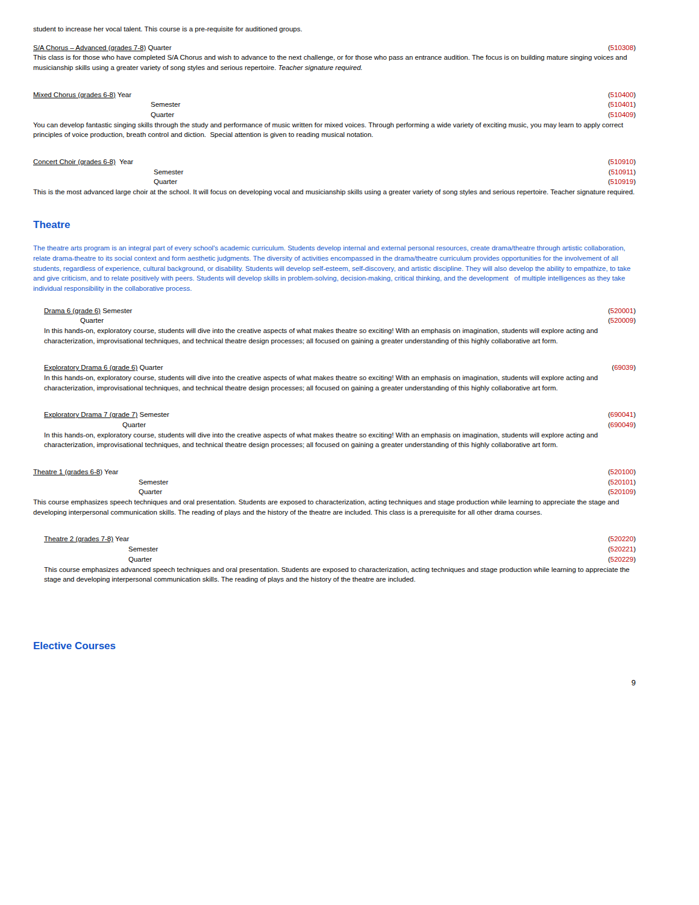student to increase her vocal talent. This course is a pre-requisite for auditioned groups.
S/A Chorus – Advanced (grades 7-8) Quarter (510308)
This class is for those who have completed S/A Chorus and wish to advance to the next challenge, or for those who pass an entrance audition. The focus is on building mature singing voices and musicianship skills using a greater variety of song styles and serious repertoire. Teacher signature required.
Mixed Chorus (grades 6-8) Year (510400)
Semester (510401)
Quarter (510409)
You can develop fantastic singing skills through the study and performance of music written for mixed voices. Through performing a wide variety of exciting music, you may learn to apply correct principles of voice production, breath control and diction. Special attention is given to reading musical notation.
Concert Choir (grades 6-8) Year (510910)
Semester (510911)
Quarter (510919)
This is the most advanced large choir at the school. It will focus on developing vocal and musicianship skills using a greater variety of song styles and serious repertoire. Teacher signature required.
Theatre
The theatre arts program is an integral part of every school's academic curriculum. Students develop internal and external personal resources, create drama/theatre through artistic collaboration, relate drama-theatre to its social context and form aesthetic judgments. The diversity of activities encompassed in the drama/theatre curriculum provides opportunities for the involvement of all students, regardless of experience, cultural background, or disability. Students will develop self-esteem, self-discovery, and artistic discipline. They will also develop the ability to empathize, to take and give criticism, and to relate positively with peers. Students will develop skills in problem-solving, decision-making, critical thinking, and the development of multiple intelligences as they take individual responsibility in the collaborative process.
Drama 6 (grade 6) Semester (520001)
Quarter (520009)
In this hands-on, exploratory course, students will dive into the creative aspects of what makes theatre so exciting! With an emphasis on imagination, students will explore acting and characterization, improvisational techniques, and technical theatre design processes; all focused on gaining a greater understanding of this highly collaborative art form.
Exploratory Drama 6 (grade 6) Quarter (69039)
In this hands-on, exploratory course, students will dive into the creative aspects of what makes theatre so exciting! With an emphasis on imagination, students will explore acting and characterization, improvisational techniques, and technical theatre design processes; all focused on gaining a greater understanding of this highly collaborative art form.
Exploratory Drama 7 (grade 7) Semester (690041)
Quarter (690049)
In this hands-on, exploratory course, students will dive into the creative aspects of what makes theatre so exciting! With an emphasis on imagination, students will explore acting and characterization, improvisational techniques, and technical theatre design processes; all focused on gaining a greater understanding of this highly collaborative art form.
Theatre 1 (grades 6-8) Year (520100)
Semester (520101)
Quarter (520109)
This course emphasizes speech techniques and oral presentation. Students are exposed to characterization, acting techniques and stage production while learning to appreciate the stage and developing interpersonal communication skills. The reading of plays and the history of the theatre are included. This class is a prerequisite for all other drama courses.
Theatre 2 (grades 7-8) Year (520220)
Semester (520221)
Quarter (520229)
This course emphasizes advanced speech techniques and oral presentation. Students are exposed to characterization, acting techniques and stage production while learning to appreciate the stage and developing interpersonal communication skills. The reading of plays and the history of the theatre are included.
Elective Courses
9